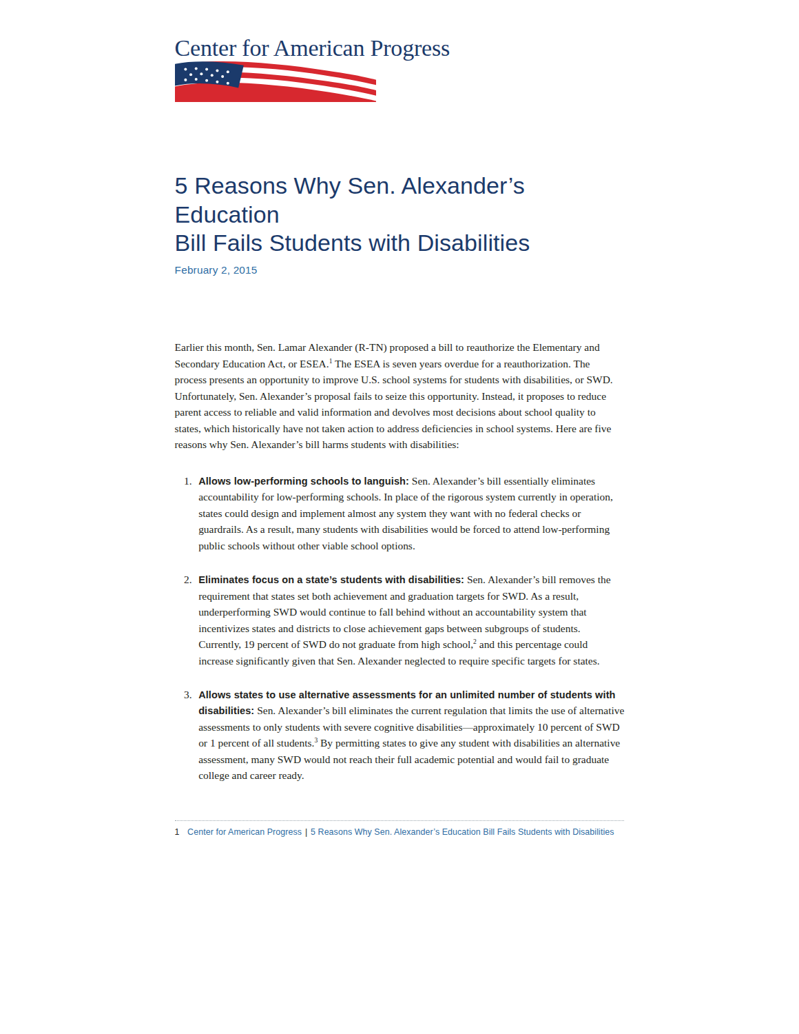Center for American Progress
5 Reasons Why Sen. Alexander’s Education
Bill Fails Students with Disabilities
February 2, 2015
Earlier this month, Sen. Lamar Alexander (R-TN) proposed a bill to reauthorize the Elementary and Secondary Education Act, or ESEA.1 The ESEA is seven years overdue for a reauthorization. The process presents an opportunity to improve U.S. school systems for students with disabilities, or SWD. Unfortunately, Sen. Alexander’s proposal fails to seize this opportunity. Instead, it proposes to reduce parent access to reliable and valid information and devolves most decisions about school quality to states, which historically have not taken action to address deficiencies in school systems. Here are five reasons why Sen. Alexander’s bill harms students with disabilities:
Allows low-performing schools to languish: Sen. Alexander’s bill essentially eliminates accountability for low-performing schools. In place of the rigorous system currently in operation, states could design and implement almost any system they want with no federal checks or guardrails. As a result, many students with disabilities would be forced to attend low-performing public schools without other viable school options.
Eliminates focus on a state’s students with disabilities: Sen. Alexander’s bill removes the requirement that states set both achievement and graduation targets for SWD. As a result, underperforming SWD would continue to fall behind without an accountability system that incentivizes states and districts to close achievement gaps between subgroups of students. Currently, 19 percent of SWD do not graduate from high school,2 and this percentage could increase significantly given that Sen. Alexander neglected to require specific targets for states.
Allows states to use alternative assessments for an unlimited number of students with disabilities: Sen. Alexander’s bill eliminates the current regulation that limits the use of alternative assessments to only students with severe cognitive disabilities—approximately 10 percent of SWD or 1 percent of all students.3 By permitting states to give any student with disabilities an alternative assessment, many SWD would not reach their full academic potential and would fail to graduate college and career ready.
1 Center for American Progress|5 Reasons Why Sen. Alexander’s Education Bill Fails Students with Disabilities